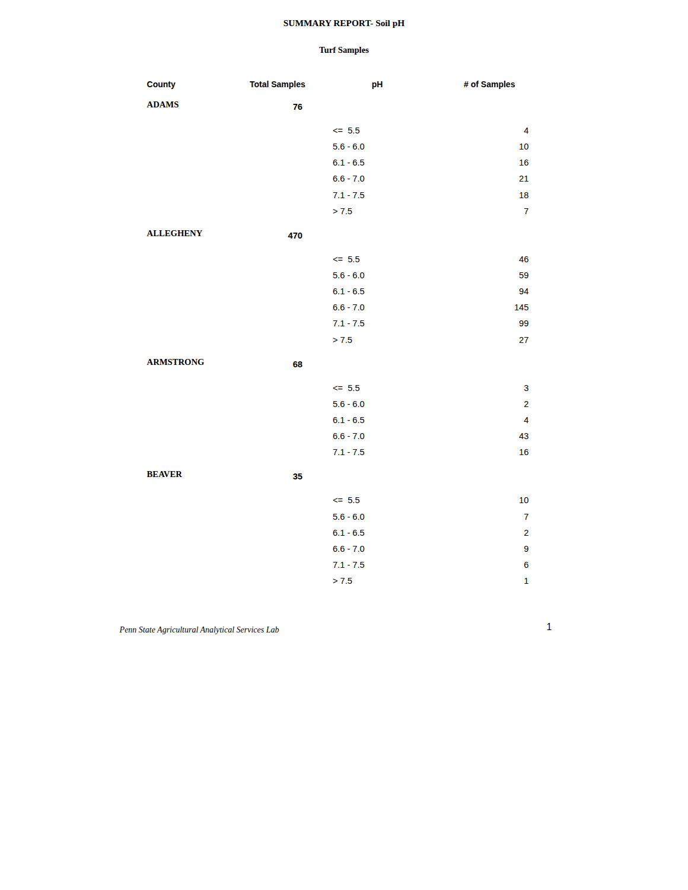SUMMARY REPORT- Soil pH
Turf Samples
| County | Total Samples | pH | # of Samples |
| --- | --- | --- | --- |
| ADAMS | 76 | / <= 5.5 / 4 / / 5.6 - 6.0 / 10 / / 6.1 - 6.5 / 16 / / 6.6 - 7.0 / 21 / / 7.1 - 7.5 / 18 / / > 7.5 / 7 / |
| ALLEGHENY | 470 | / <= 5.5 / 46 / / 5.6 - 6.0 / 59 / / 6.1 - 6.5 / 94 / / 6.6 - 7.0 / 145 / / 7.1 - 7.5 / 99 / / > 7.5 / 27 / |
| ARMSTRONG | 68 | / <= 5.5 / 3 / / 5.6 - 6.0 / 2 / / 6.1 - 6.5 / 4 / / 6.6 - 7.0 / 43 / / 7.1 - 7.5 / 16 / |
| BEAVER | 35 | / <= 5.5 / 10 / / 5.6 - 6.0 / 7 / / 6.1 - 6.5 / 2 / / 6.6 - 7.0 / 9 / / 7.1 - 7.5 / 6 / / > 7.5 / 1 / |
Penn State Agricultural Analytical Services Lab 1